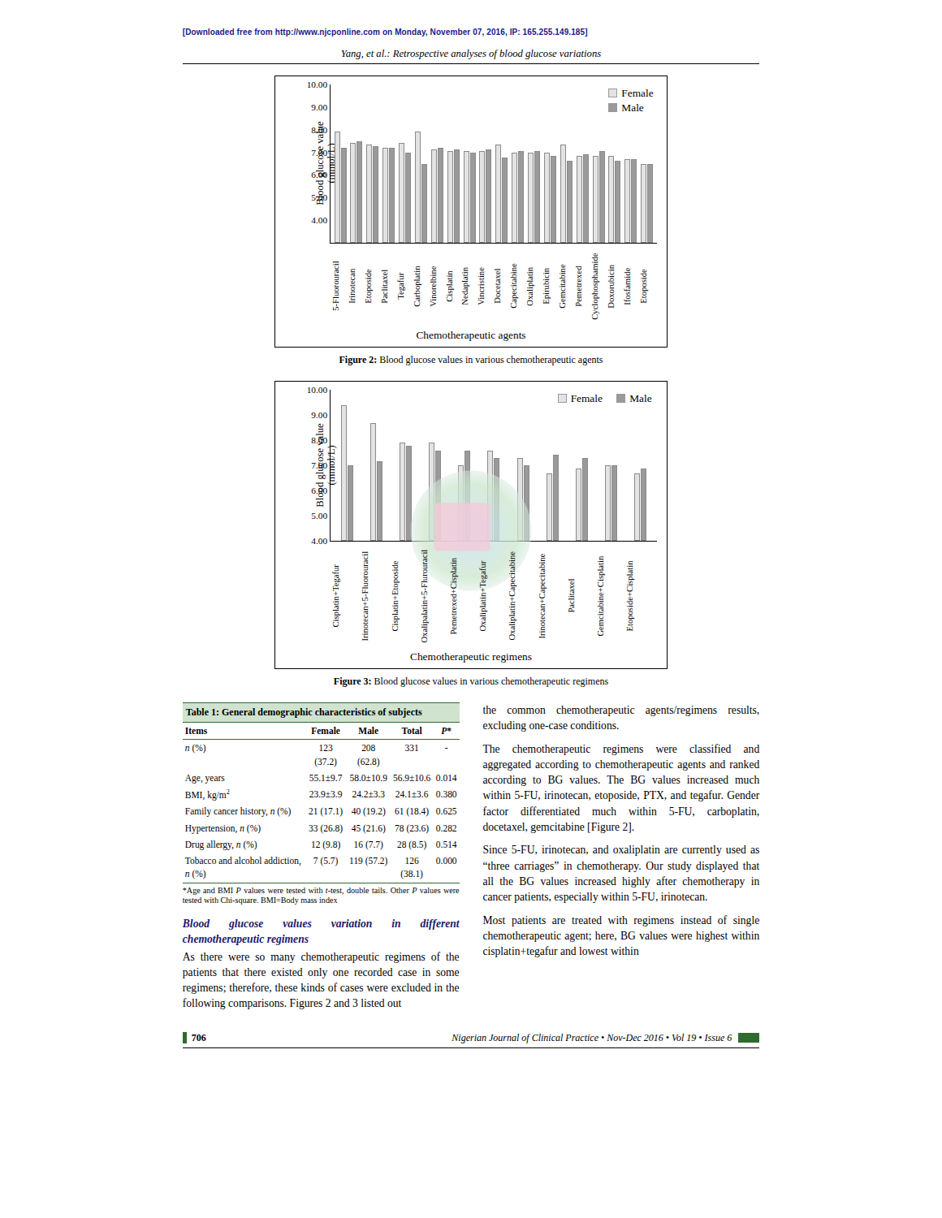[Downloaded free from http://www.njcponline.com on Monday, November 07, 2016, IP: 165.255.149.185]
Yang, et al.: Retrospective analyses of blood glucose variations
Blood glucose value
(mmol/L)
10.00 9.00 8.00 7.00 6.00 5.00 4.00
Female
Male
5-Fluorouracil
Irinotecan
Etoposide
Paclitaxel
Tegafur
Carboplatin
Vinorelbine
Cisplatin
Nedaplatin
Vincristine
Docetaxel
Capecitabine
Oxaliplatin
Epirubicin
Gemcitabine
Pemetrexed
Cyclophosphamide
Doxorubicin
Ifosfamide
Etoposide
Chemotherapeutic agents
Figure 2: Blood glucose values in various chemotherapeutic agents
Blood glucose value
(mmol/L)
10.00 9.00 8.00 7.00 6.00 5.00 4.00
Female Male
Cisplatin+Tegafur
Irinotecan+5-Fluorouracil
Cisplatin+Etoposide
Oxalipalatin+5-Flurouracil
Pemetrexed+Cisplatin
Oxaliplatin+Tegafur
Oxaliplatin+Capecitabine
Irinotecan+Capecitabine
Paclitaxel
Gemcitabine+Cisplatin
Etoposide+Cisplatin
Chemotherapeutic regimens
Figure 3: Blood glucose values in various chemotherapeutic regimens
Table 1: General demographic characteristics of subjects
| Items | Female | Male | Total | P * |
| --- | --- | --- | --- | --- |
| n (%) | 123 (37.2) | 208 (62.8) | 331 | - |
| Age, years | 55.1±9.7 | 58.0±10.9 | 56.9±10.6 | 0.014 |
| BMI, kg/m 2 | 23.9±3.9 | 24.2±3.3 | 24.1±3.6 | 0.380 |
| Family cancer history, n (%) | 21 (17.1) | 40 (19.2) | 61 (18.4) | 0.625 |
| Hypertension, n (%) | 33 (26.8) | 45 (21.6) | 78 (23.6) | 0.282 |
| Drug allergy, n (%) | 12 (9.8) | 16 (7.7) | 28 (8.5) | 0.514 |
| Tobacco and alcohol addiction, n (%) | 7 (5.7) | 119 (57.2) | 126 (38.1) | 0.000 |
*Age and BMI P values were tested with t-test, double tails. Other P values were tested with Chi-square. BMI=Body mass index
Blood glucose values variation in different chemotherapeutic regimens
As there were so many chemotherapeutic regimens of the patients that there existed only one recorded case in some regimens; therefore, these kinds of cases were excluded in the following comparisons. Figures 2 and 3 listed out
the common chemotherapeutic agents/regimens results, excluding one-case conditions.
The chemotherapeutic regimens were classified and aggregated according to chemotherapeutic agents and ranked according to BG values. The BG values increased much within 5-FU, irinotecan, etoposide, PTX, and tegafur. Gender factor differentiated much within 5-FU, carboplatin, docetaxel, gemcitabine [Figure 2].
Since 5-FU, irinotecan, and oxaliplatin are currently used as “three carriages” in chemotherapy. Our study displayed that all the BG values increased highly after chemotherapy in cancer patients, especially within 5-FU, irinotecan.
Most patients are treated with regimens instead of single chemotherapeutic agent; here, BG values were highest within cisplatin+tegafur and lowest within
706
Nigerian Journal of Clinical Practice • Nov-Dec 2016 • Vol 19 • Issue 6